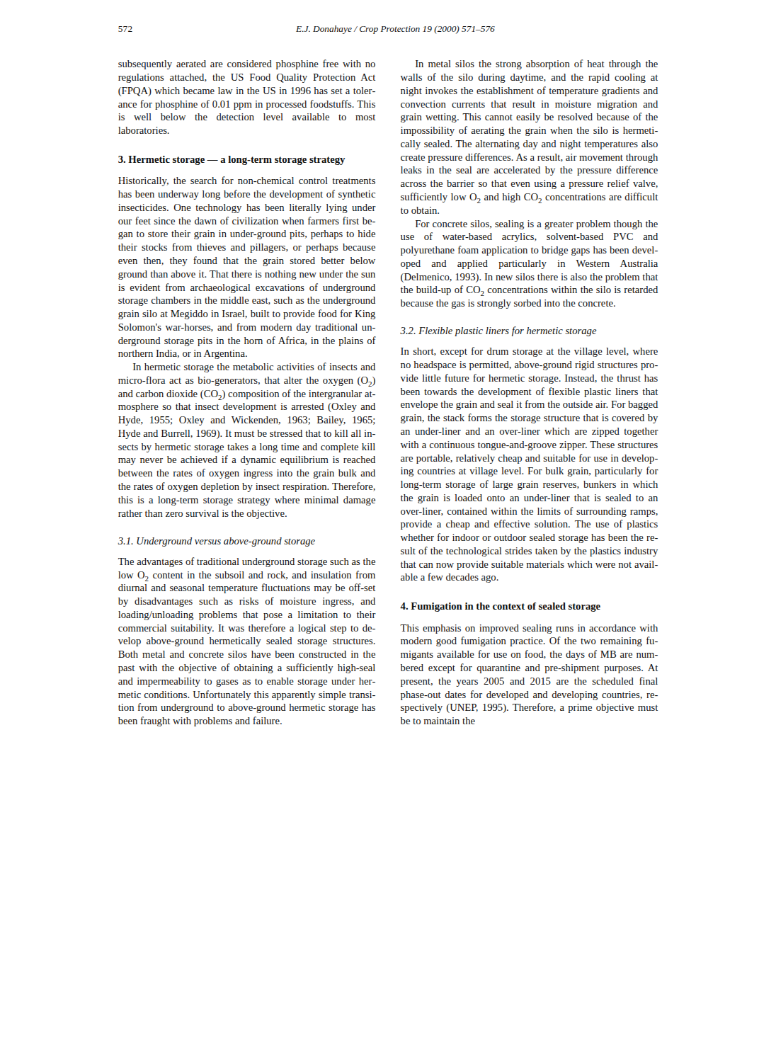572 E.J. Donahaye / Crop Protection 19 (2000) 571–576
subsequently aerated are considered phosphine free with no regulations attached, the US Food Quality Protection Act (FPQA) which became law in the US in 1996 has set a tolerance for phosphine of 0.01 ppm in processed foodstuffs. This is well below the detection level available to most laboratories.
3. Hermetic storage — a long-term storage strategy
Historically, the search for non-chemical control treatments has been underway long before the development of synthetic insecticides. One technology has been literally lying under our feet since the dawn of civilization when farmers first began to store their grain in under-ground pits, perhaps to hide their stocks from thieves and pillagers, or perhaps because even then, they found that the grain stored better below ground than above it. That there is nothing new under the sun is evident from archaeological excavations of underground storage chambers in the middle east, such as the underground grain silo at Megiddo in Israel, built to provide food for King Solomon's war-horses, and from modern day traditional underground storage pits in the horn of Africa, in the plains of northern India, or in Argentina.
In hermetic storage the metabolic activities of insects and micro-flora act as bio-generators, that alter the oxygen (O2) and carbon dioxide (CO2) composition of the intergranular atmosphere so that insect development is arrested (Oxley and Hyde, 1955; Oxley and Wickenden, 1963; Bailey, 1965; Hyde and Burrell, 1969). It must be stressed that to kill all insects by hermetic storage takes a long time and complete kill may never be achieved if a dynamic equilibrium is reached between the rates of oxygen ingress into the grain bulk and the rates of oxygen depletion by insect respiration. Therefore, this is a long-term storage strategy where minimal damage rather than zero survival is the objective.
3.1. Underground versus above-ground storage
The advantages of traditional underground storage such as the low O2 content in the subsoil and rock, and insulation from diurnal and seasonal temperature fluctuations may be off-set by disadvantages such as risks of moisture ingress, and loading/unloading problems that pose a limitation to their commercial suitability. It was therefore a logical step to develop above-ground hermetically sealed storage structures. Both metal and concrete silos have been constructed in the past with the objective of obtaining a sufficiently high-seal and impermeability to gases as to enable storage under hermetic conditions. Unfortunately this apparently simple transition from underground to above-ground hermetic storage has been fraught with problems and failure.
In metal silos the strong absorption of heat through the walls of the silo during daytime, and the rapid cooling at night invokes the establishment of temperature gradients and convection currents that result in moisture migration and grain wetting. This cannot easily be resolved because of the impossibility of aerating the grain when the silo is hermetically sealed. The alternating day and night temperatures also create pressure differences. As a result, air movement through leaks in the seal are accelerated by the pressure difference across the barrier so that even using a pressure relief valve, sufficiently low O2 and high CO2 concentrations are difficult to obtain.
For concrete silos, sealing is a greater problem though the use of water-based acrylics, solvent-based PVC and polyurethane foam application to bridge gaps has been developed and applied particularly in Western Australia (Delmenico, 1993). In new silos there is also the problem that the build-up of CO2 concentrations within the silo is retarded because the gas is strongly sorbed into the concrete.
3.2. Flexible plastic liners for hermetic storage
In short, except for drum storage at the village level, where no headspace is permitted, above-ground rigid structures provide little future for hermetic storage. Instead, the thrust has been towards the development of flexible plastic liners that envelope the grain and seal it from the outside air. For bagged grain, the stack forms the storage structure that is covered by an under-liner and an over-liner which are zipped together with a continuous tongue-and-groove zipper. These structures are portable, relatively cheap and suitable for use in developing countries at village level. For bulk grain, particularly for long-term storage of large grain reserves, bunkers in which the grain is loaded onto an under-liner that is sealed to an over-liner, contained within the limits of surrounding ramps, provide a cheap and effective solution. The use of plastics whether for indoor or outdoor sealed storage has been the result of the technological strides taken by the plastics industry that can now provide suitable materials which were not available a few decades ago.
4. Fumigation in the context of sealed storage
This emphasis on improved sealing runs in accordance with modern good fumigation practice. Of the two remaining fumigants available for use on food, the days of MB are numbered except for quarantine and pre-shipment purposes. At present, the years 2005 and 2015 are the scheduled final phase-out dates for developed and developing countries, respectively (UNEP, 1995). Therefore, a prime objective must be to maintain the